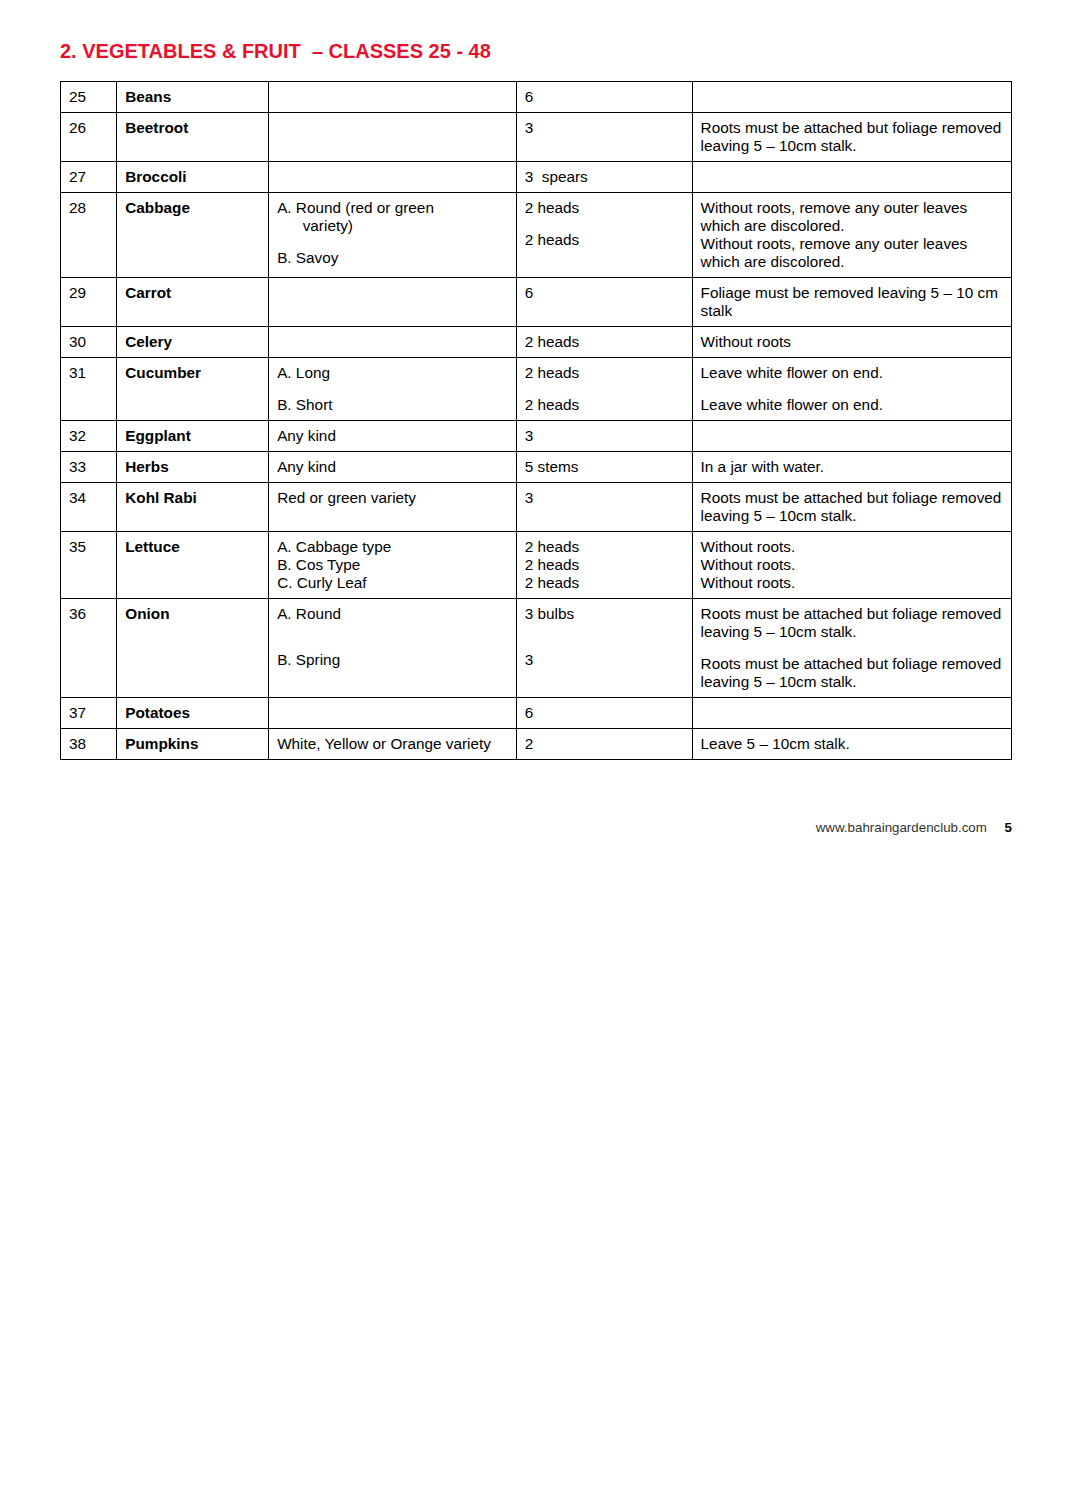2. VEGETABLES & FRUIT – CLASSES 25 - 48
| 25 | Beans | | 6 | |
| 26 | Beetroot | | 3 | Roots must be attached but foliage removed leaving 5 – 10cm stalk. |
| 27 | Broccoli | | 3 spears | |
| 28 | Cabbage | A. Round (red or green variety) B. Savoy | 2 heads 2 heads | Without roots, remove any outer leaves which are discolored. Without roots, remove any outer leaves which are discolored. |
| 29 | Carrot | | 6 | Foliage must be removed leaving 5 – 10 cm stalk |
| 30 | Celery | | 2 heads | Without roots |
| 31 | Cucumber | A. Long B. Short | 2 heads 2 heads | Leave white flower on end. Leave white flower on end. |
| 32 | Eggplant | Any kind | 3 | |
| 33 | Herbs | Any kind | 5 stems | In a jar with water. |
| 34 | Kohl Rabi | Red or green variety | 3 | Roots must be attached but foliage removed leaving 5 – 10cm stalk. |
| 35 | Lettuce | A. Cabbage type B. Cos Type C. Curly Leaf | 2 heads 2 heads 2 heads | Without roots. Without roots. Without roots. |
| 36 | Onion | A. Round B. Spring | 3 bulbs 3 | Roots must be attached but foliage removed leaving 5 – 10cm stalk. Roots must be attached but foliage removed leaving 5 – 10cm stalk. |
| 37 | Potatoes | | 6 | |
| 38 | Pumpkins | White, Yellow or Orange variety | 2 | Leave 5 – 10cm stalk. |
www.bahraingardenclub.com 5